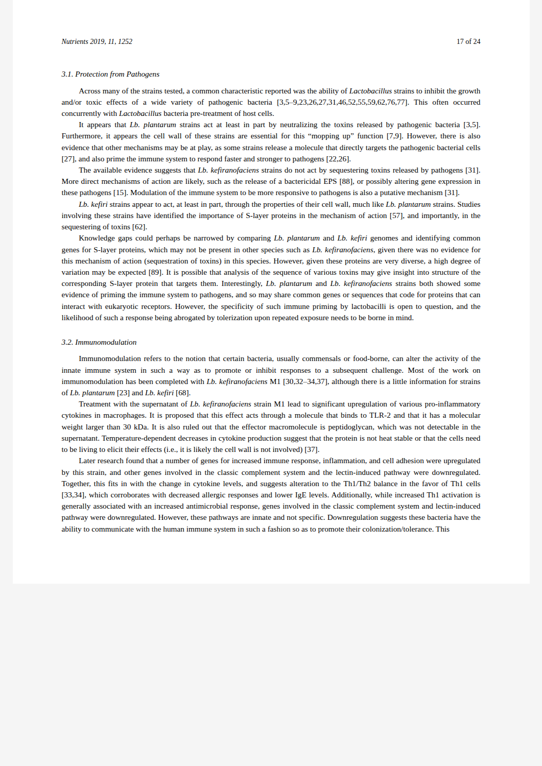Nutrients 2019, 11, 1252 17 of 24
3.1. Protection from Pathogens
Across many of the strains tested, a common characteristic reported was the ability of Lactobacillus strains to inhibit the growth and/or toxic effects of a wide variety of pathogenic bacteria [3,5–9,23,26,27,31,46,52,55,59,62,76,77]. This often occurred concurrently with Lactobacillus bacteria pre-treatment of host cells.
It appears that Lb. plantarum strains act at least in part by neutralizing the toxins released by pathogenic bacteria [3,5]. Furthermore, it appears the cell wall of these strains are essential for this “mopping up” function [7,9]. However, there is also evidence that other mechanisms may be at play, as some strains release a molecule that directly targets the pathogenic bacterial cells [27], and also prime the immune system to respond faster and stronger to pathogens [22,26].
The available evidence suggests that Lb. kefiranofaciens strains do not act by sequestering toxins released by pathogens [31]. More direct mechanisms of action are likely, such as the release of a bactericidal EPS [88], or possibly altering gene expression in these pathogens [15]. Modulation of the immune system to be more responsive to pathogens is also a putative mechanism [31].
Lb. kefiri strains appear to act, at least in part, through the properties of their cell wall, much like Lb. plantarum strains. Studies involving these strains have identified the importance of S-layer proteins in the mechanism of action [57], and importantly, in the sequestering of toxins [62].
Knowledge gaps could perhaps be narrowed by comparing Lb. plantarum and Lb. kefiri genomes and identifying common genes for S-layer proteins, which may not be present in other species such as Lb. kefiranofaciens, given there was no evidence for this mechanism of action (sequestration of toxins) in this species. However, given these proteins are very diverse, a high degree of variation may be expected [89]. It is possible that analysis of the sequence of various toxins may give insight into structure of the corresponding S-layer protein that targets them. Interestingly, Lb. plantarum and Lb. kefiranofaciens strains both showed some evidence of priming the immune system to pathogens, and so may share common genes or sequences that code for proteins that can interact with eukaryotic receptors. However, the specificity of such immune priming by lactobacilli is open to question, and the likelihood of such a response being abrogated by tolerization upon repeated exposure needs to be borne in mind.
3.2. Immunomodulation
Immunomodulation refers to the notion that certain bacteria, usually commensals or food-borne, can alter the activity of the innate immune system in such a way as to promote or inhibit responses to a subsequent challenge. Most of the work on immunomodulation has been completed with Lb. kefiranofaciens M1 [30,32–34,37], although there is a little information for strains of Lb. plantarum [23] and Lb. kefiri [68].
Treatment with the supernatant of Lb. kefiranofaciens strain M1 lead to significant upregulation of various pro-inflammatory cytokines in macrophages. It is proposed that this effect acts through a molecule that binds to TLR-2 and that it has a molecular weight larger than 30 kDa. It is also ruled out that the effector macromolecule is peptidoglycan, which was not detectable in the supernatant. Temperature-dependent decreases in cytokine production suggest that the protein is not heat stable or that the cells need to be living to elicit their effects (i.e., it is likely the cell wall is not involved) [37].
Later research found that a number of genes for increased immune response, inflammation, and cell adhesion were upregulated by this strain, and other genes involved in the classic complement system and the lectin-induced pathway were downregulated. Together, this fits in with the change in cytokine levels, and suggests alteration to the Th1/Th2 balance in the favor of Th1 cells [33,34], which corroborates with decreased allergic responses and lower IgE levels. Additionally, while increased Th1 activation is generally associated with an increased antimicrobial response, genes involved in the classic complement system and lectin-induced pathway were downregulated. However, these pathways are innate and not specific. Downregulation suggests these bacteria have the ability to communicate with the human immune system in such a fashion so as to promote their colonization/tolerance. This